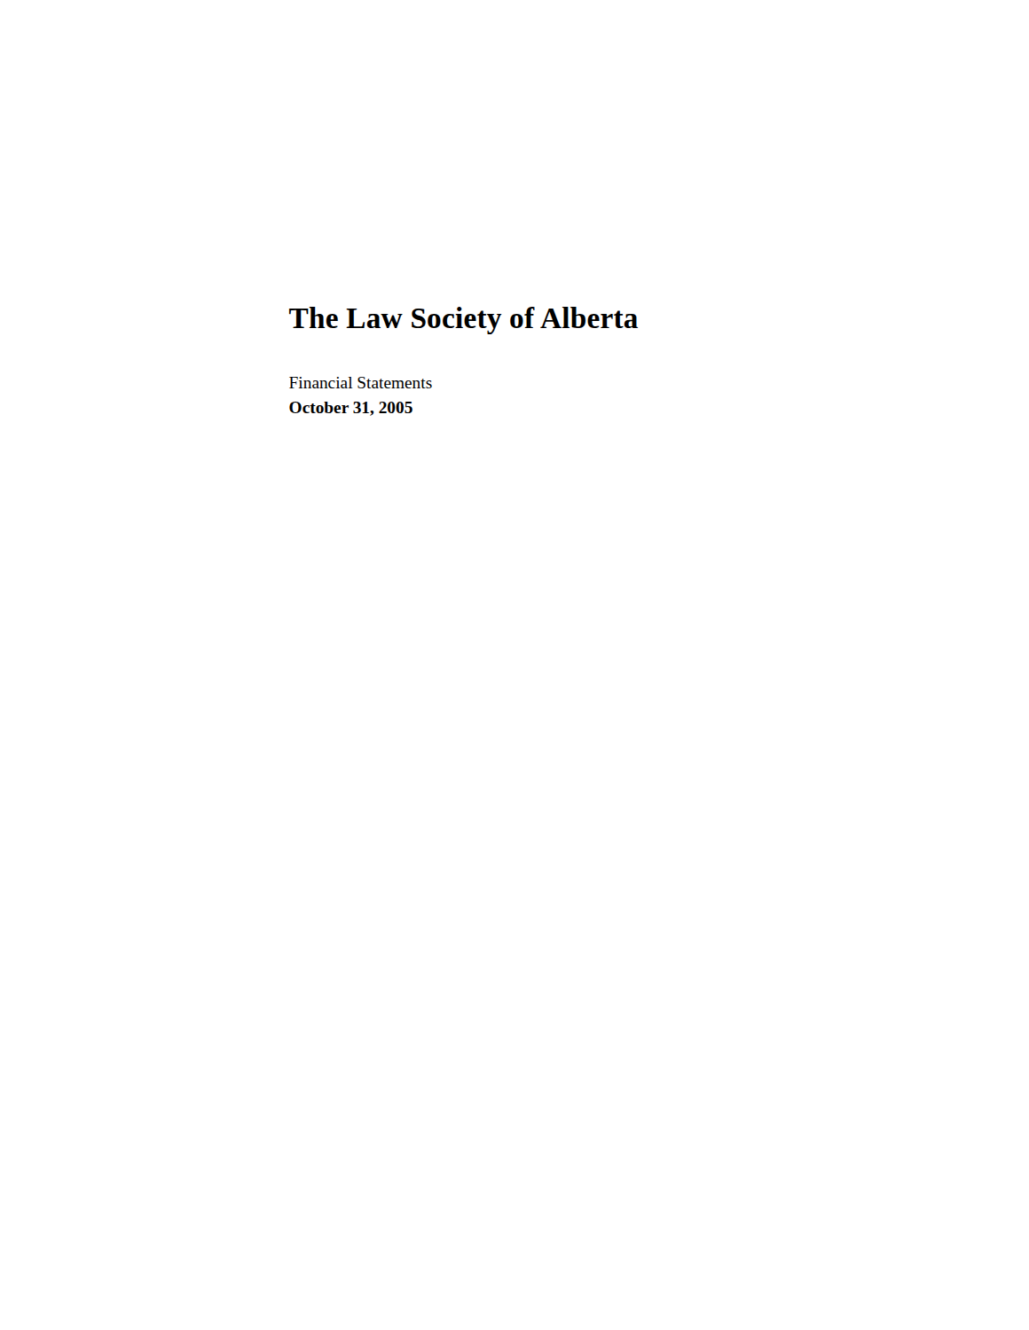The Law Society of Alberta
Financial Statements
October 31, 2005